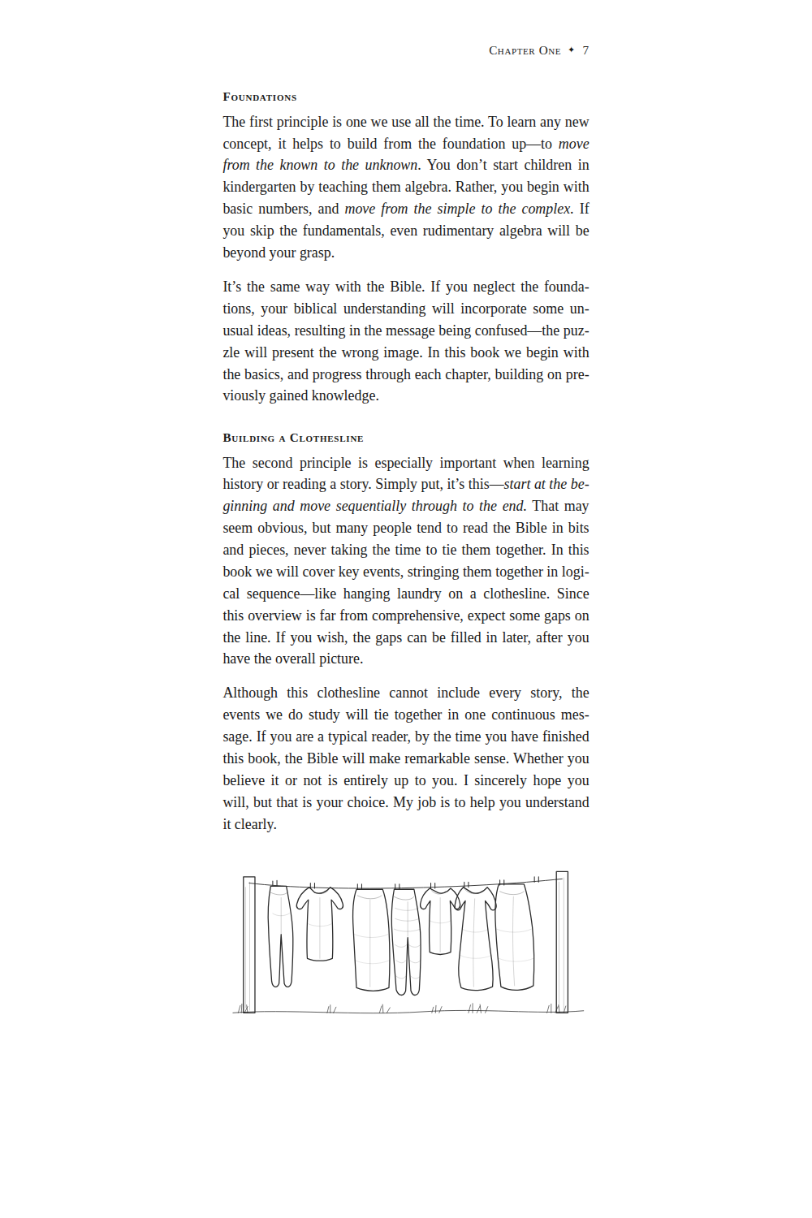Chapter One ✦ 7
Foundations
The first principle is one we use all the time. To learn any new concept, it helps to build from the foundation up—to move from the known to the unknown. You don’t start children in kindergarten by teaching them algebra. Rather, you begin with basic numbers, and move from the simple to the complex. If you skip the fundamentals, even rudimentary algebra will be beyond your grasp.
It’s the same way with the Bible. If you neglect the foundations, your biblical understanding will incorporate some unusual ideas, resulting in the message being confused—the puzzle will present the wrong image. In this book we begin with the basics, and progress through each chapter, building on previously gained knowledge.
Building a Clothesline
The second principle is especially important when learning history or reading a story. Simply put, it’s this—start at the beginning and move sequentially through to the end. That may seem obvious, but many people tend to read the Bible in bits and pieces, never taking the time to tie them together. In this book we will cover key events, stringing them together in logical sequence—like hanging laundry on a clothesline. Since this overview is far from comprehensive, expect some gaps on the line. If you wish, the gaps can be filled in later, after you have the overall picture.
Although this clothesline cannot include every story, the events we do study will tie together in one continuous message. If you are a typical reader, by the time you have finished this book, the Bible will make remarkable sense. Whether you believe it or not is entirely up to you. I sincerely hope you will, but that is your choice. My job is to help you understand it clearly.